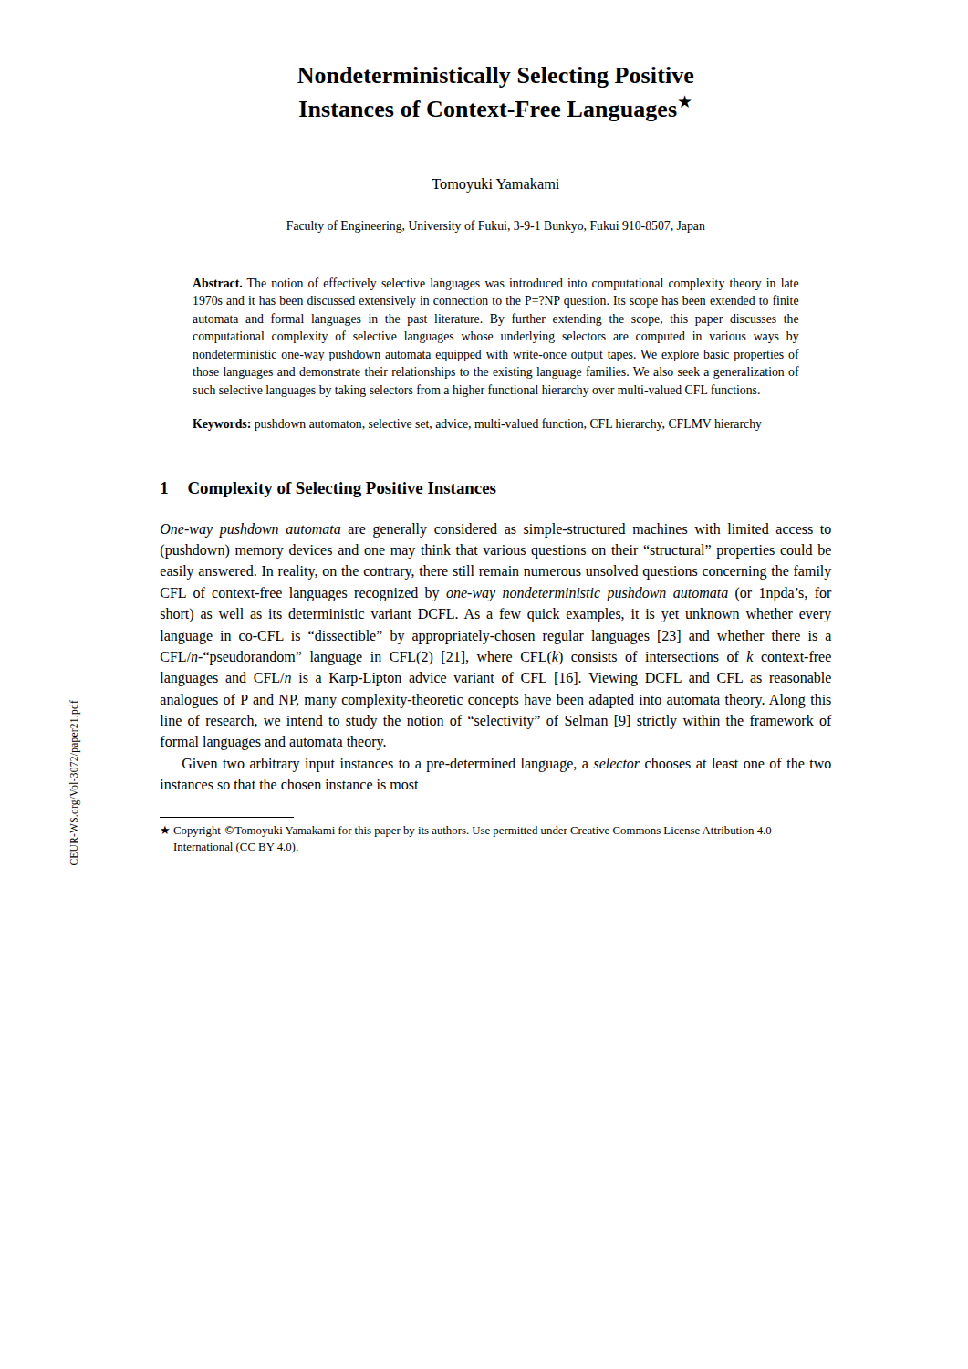CEUR-WS.org/Vol-3072/paper21.pdf
Nondeterministically Selecting Positive
Instances of Context-Free Languages★
Tomoyuki Yamakami
Faculty of Engineering, University of Fukui, 3-9-1 Bunkyo, Fukui 910-8507, Japan
Abstract. The notion of effectively selective languages was introduced into computational complexity theory in late 1970s and it has been discussed extensively in connection to the P=?NP question. Its scope has been extended to finite automata and formal languages in the past literature. By further extending the scope, this paper discusses the computational complexity of selective languages whose underlying selectors are computed in various ways by nondeterministic one-way pushdown automata equipped with write-once output tapes. We explore basic properties of those languages and demonstrate their relationships to the existing language families. We also seek a generalization of such selective languages by taking selectors from a higher functional hierarchy over multi-valued CFL functions.
Keywords: pushdown automaton, selective set, advice, multi-valued function, CFL hierarchy, CFLMV hierarchy
1 Complexity of Selecting Positive Instances
One-way pushdown automata are generally considered as simple-structured machines with limited access to (pushdown) memory devices and one may think that various questions on their “structural” properties could be easily answered. In reality, on the contrary, there still remain numerous unsolved questions concerning the family CFL of context-free languages recognized by one-way nondeterministic pushdown automata (or 1npda’s, for short) as well as its deterministic variant DCFL. As a few quick examples, it is yet unknown whether every language in co-CFL is “dissectible” by appropriately-chosen regular languages [23] and whether there is a CFL/n-“pseudorandom” language in CFL(2) [21], where CFL(k) consists of intersections of k context-free languages and CFL/n is a Karp-Lipton advice variant of CFL [16]. Viewing DCFL and CFL as reasonable analogues of P and NP, many complexity-theoretic concepts have been adapted into automata theory. Along this line of research, we intend to study the notion of “selectivity” of Selman [9] strictly within the framework of formal languages and automata theory.
Given two arbitrary input instances to a pre-determined language, a selector chooses at least one of the two instances so that the chosen instance is most
★ Copyright ©Tomoyuki Yamakami for this paper by its authors. Use permitted under Creative Commons License Attribution 4.0 International (CC BY 4.0).